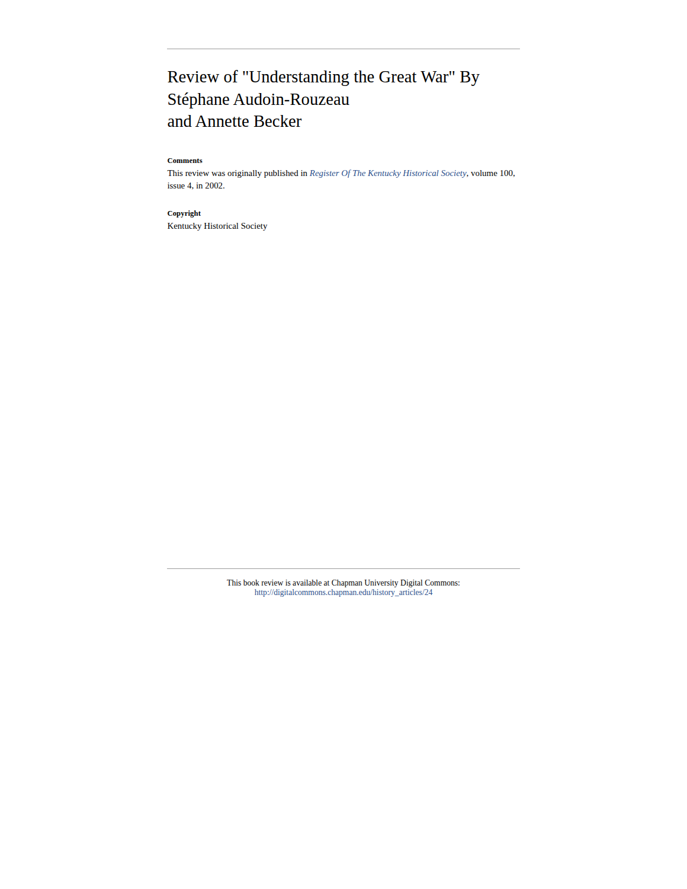Review of "Understanding the Great War" By Stéphane Audoin-Rouzeau
and Annette Becker
Comments
This review was originally published in Register Of The Kentucky Historical Society, volume 100, issue 4, in 2002.
Copyright
Kentucky Historical Society
This book review is available at Chapman University Digital Commons: http://digitalcommons.chapman.edu/history_articles/24